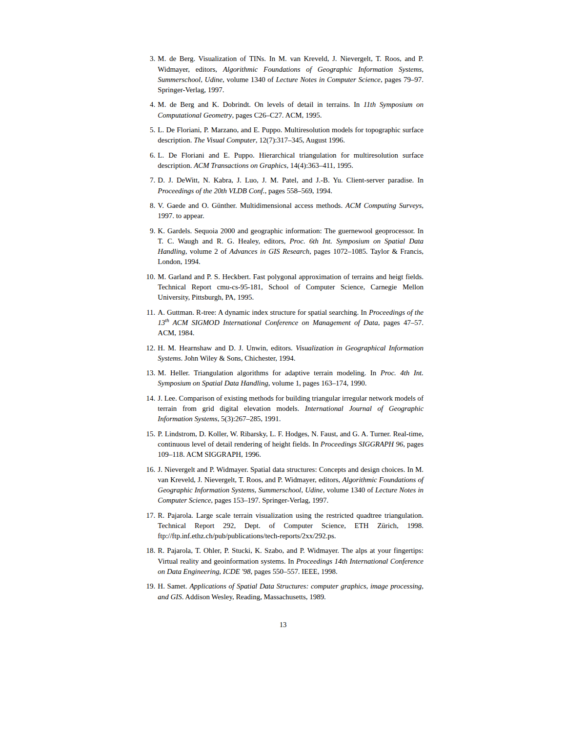3. M. de Berg. Visualization of TINs. In M. van Kreveld, J. Nievergelt, T. Roos, and P. Widmayer, editors, Algorithmic Foundations of Geographic Information Systems, Summerschool, Udine, volume 1340 of Lecture Notes in Computer Science, pages 79–97. Springer-Verlag, 1997.
4. M. de Berg and K. Dobrindt. On levels of detail in terrains. In 11th Symposium on Computational Geometry, pages C26–C27. ACM, 1995.
5. L. De Floriani, P. Marzano, and E. Puppo. Multiresolution models for topographic surface description. The Visual Computer, 12(7):317–345, August 1996.
6. L. De Floriani and E. Puppo. Hierarchical triangulation for multiresolution surface description. ACM Transactions on Graphics, 14(4):363–411, 1995.
7. D. J. DeWitt, N. Kabra, J. Luo, J. M. Patel, and J.-B. Yu. Client-server paradise. In Proceedings of the 20th VLDB Conf., pages 558–569, 1994.
8. V. Gaede and O. Günther. Multidimensional access methods. ACM Computing Surveys, 1997. to appear.
9. K. Gardels. Sequoia 2000 and geographic information: The guernewool geoprocessor. In T. C. Waugh and R. G. Healey, editors, Proc. 6th Int. Symposium on Spatial Data Handling, volume 2 of Advances in GIS Research, pages 1072–1085. Taylor & Francis, London, 1994.
10. M. Garland and P. S. Heckbert. Fast polygonal approximation of terrains and heigt fields. Technical Report cmu-cs-95-181, School of Computer Science, Carnegie Mellon University, Pittsburgh, PA, 1995.
11. A. Guttman. R-tree: A dynamic index structure for spatial searching. In Proceedings of the 13th ACM SIGMOD International Conference on Management of Data, pages 47–57. ACM, 1984.
12. H. M. Hearnshaw and D. J. Unwin, editors. Visualization in Geographical Information Systems. John Wiley & Sons, Chichester, 1994.
13. M. Heller. Triangulation algorithms for adaptive terrain modeling. In Proc. 4th Int. Symposium on Spatial Data Handling, volume 1, pages 163–174, 1990.
14. J. Lee. Comparison of existing methods for building triangular irregular network models of terrain from grid digital elevation models. International Journal of Geographic Information Systems, 5(3):267–285, 1991.
15. P. Lindstrom, D. Koller, W. Ribarsky, L. F. Hodges, N. Faust, and G. A. Turner. Real-time, continuous level of detail rendering of height fields. In Proceedings SIGGRAPH 96, pages 109–118. ACM SIGGRAPH, 1996.
16. J. Nievergelt and P. Widmayer. Spatial data structures: Concepts and design choices. In M. van Kreveld, J. Nievergelt, T. Roos, and P. Widmayer, editors, Algorithmic Foundations of Geographic Information Systems, Summerschool, Udine, volume 1340 of Lecture Notes in Computer Science, pages 153–197. Springer-Verlag, 1997.
17. R. Pajarola. Large scale terrain visualization using the restricted quadtree triangulation. Technical Report 292, Dept. of Computer Science, ETH Zürich, 1998. ftp://ftp.inf.ethz.ch/pub/publications/tech-reports/2xx/292.ps.
18. R. Pajarola, T. Ohler, P. Stucki, K. Szabo, and P. Widmayer. The alps at your fingertips: Virtual reality and geoinformation systems. In Proceedings 14th International Conference on Data Engineering, ICDE '98, pages 550–557. IEEE, 1998.
19. H. Samet. Applications of Spatial Data Structures: computer graphics, image processing, and GIS. Addison Wesley, Reading, Massachusetts, 1989.
13